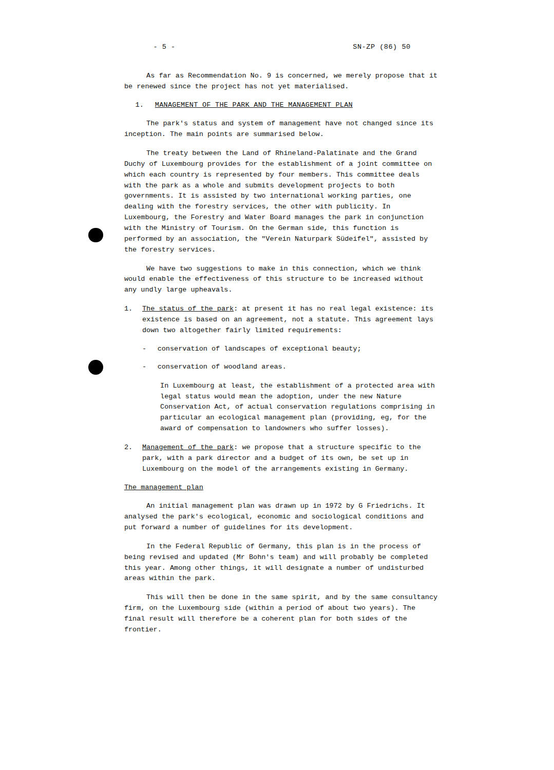- 5 - SN-ZP (86) 50
As far as Recommendation No. 9 is concerned, we merely propose that it be renewed since the project has not yet materialised.
1. MANAGEMENT OF THE PARK AND THE MANAGEMENT PLAN
The park's status and system of management have not changed since its inception. The main points are summarised below.
The treaty between the Land of Rhineland-Palatinate and the Grand Duchy of Luxembourg provides for the establishment of a joint committee on which each country is represented by four members. This committee deals with the park as a whole and submits development projects to both governments. It is assisted by two international working parties, one dealing with the forestry services, the other with publicity. In Luxembourg, the Forestry and Water Board manages the park in conjunction with the Ministry of Tourism. On the German side, this function is performed by an association, the "Verein Naturpark Südeifel", assisted by the forestry services.
We have two suggestions to make in this connection, which we think would enable the effectiveness of this structure to be increased without any undly large upheavals.
1. The status of the park: at present it has no real legal existence: its existence is based on an agreement, not a statute. This agreement lays down two altogether fairly limited requirements:
-conservation of landscapes of exceptional beauty;
-conservation of woodland areas.
In Luxembourg at least, the establishment of a protected area with legal status would mean the adoption, under the new Nature Conservation Act, of actual conservation regulations comprising in particular an ecological management plan (providing, eg, for the award of compensation to landowners who suffer losses).
2. Management of the park: we propose that a structure specific to the park, with a park director and a budget of its own, be set up in Luxembourg on the model of the arrangements existing in Germany.
The management plan
An initial management plan was drawn up in 1972 by G Friedrichs. It analysed the park's ecological, economic and sociological conditions and put forward a number of guidelines for its development.
In the Federal Republic of Germany, this plan is in the process of being revised and updated (Mr Bohn's team) and will probably be completed this year. Among other things, it will designate a number of undisturbed areas within the park.
This will then be done in the same spirit, and by the same consultancy firm, on the Luxembourg side (within a period of about two years). The final result will therefore be a coherent plan for both sides of the frontier.